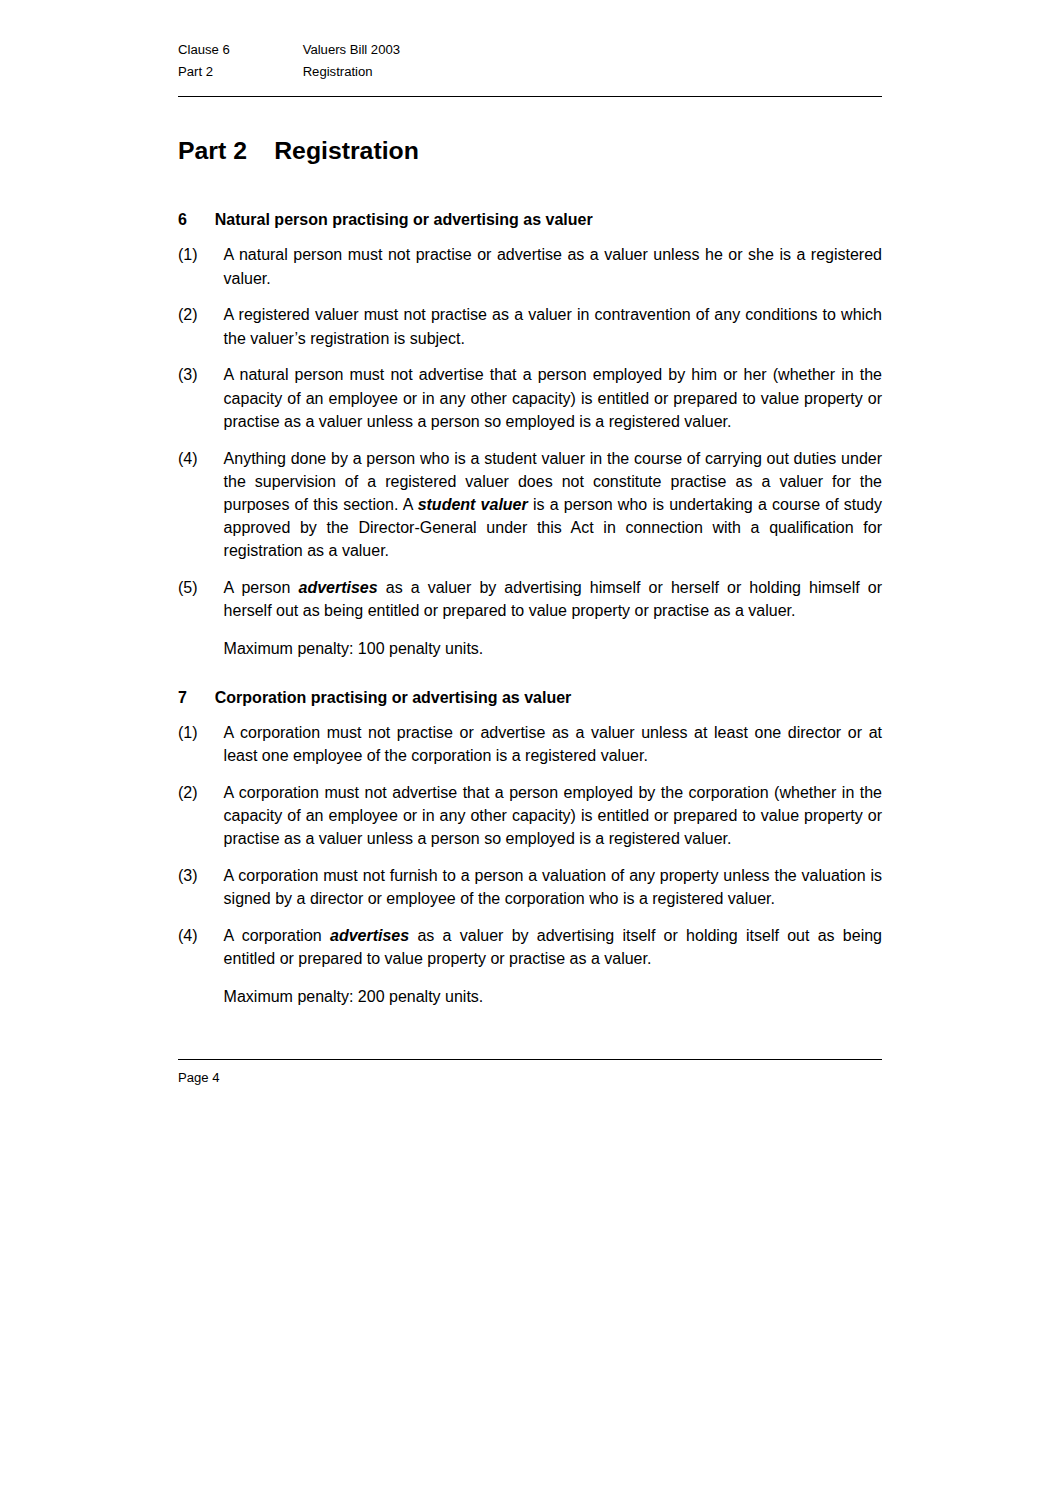Clause 6
Valuers Bill 2003
Part 2
Registration
Part 2 Registration
6 Natural person practising or advertising as valuer
(1) A natural person must not practise or advertise as a valuer unless he or she is a registered valuer.
(2) A registered valuer must not practise as a valuer in contravention of any conditions to which the valuer’s registration is subject.
(3) A natural person must not advertise that a person employed by him or her (whether in the capacity of an employee or in any other capacity) is entitled or prepared to value property or practise as a valuer unless a person so employed is a registered valuer.
(4) Anything done by a person who is a student valuer in the course of carrying out duties under the supervision of a registered valuer does not constitute practise as a valuer for the purposes of this section. A student valuer is a person who is undertaking a course of study approved by the Director-General under this Act in connection with a qualification for registration as a valuer.
(5) A person advertises as a valuer by advertising himself or herself or holding himself or herself out as being entitled or prepared to value property or practise as a valuer.
Maximum penalty: 100 penalty units.
7 Corporation practising or advertising as valuer
(1) A corporation must not practise or advertise as a valuer unless at least one director or at least one employee of the corporation is a registered valuer.
(2) A corporation must not advertise that a person employed by the corporation (whether in the capacity of an employee or in any other capacity) is entitled or prepared to value property or practise as a valuer unless a person so employed is a registered valuer.
(3) A corporation must not furnish to a person a valuation of any property unless the valuation is signed by a director or employee of the corporation who is a registered valuer.
(4) A corporation advertises as a valuer by advertising itself or holding itself out as being entitled or prepared to value property or practise as a valuer.
Maximum penalty: 200 penalty units.
Page 4